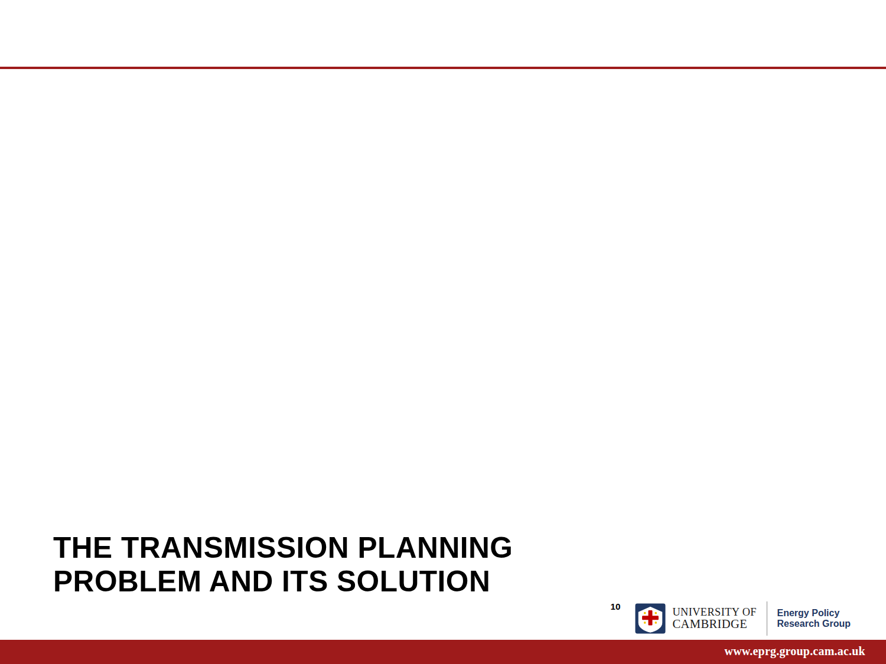The transmission planning problem and its solution
10
UNIVERSITY OF CAMBRIDGE
Energy Policy Research Group
www.eprg.group.cam.ac.uk